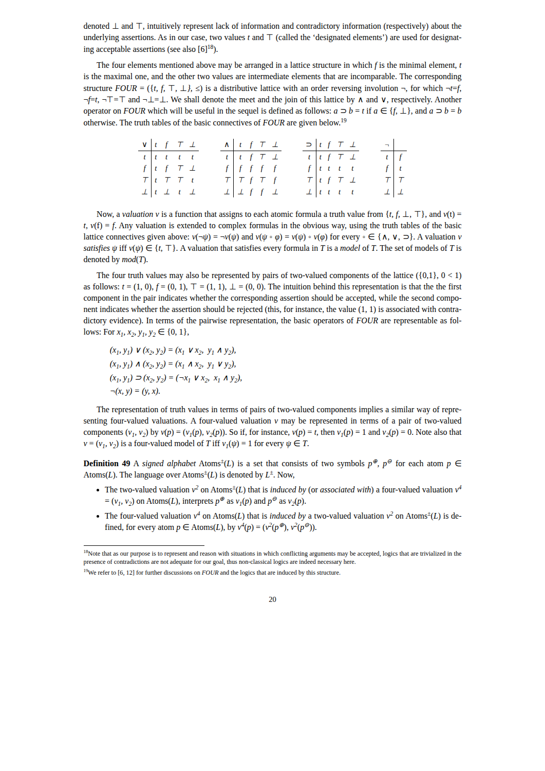denoted ⊥ and ⊤, intuitively represent lack of information and contradictory information (respectively) about the underlying assertions. As in our case, two values t and ⊤ (called the ‘designated elements’) are used for designating acceptable assertions (see also [6]18).
The four elements mentioned above may be arranged in a lattice structure in which f is the minimal element, t is the maximal one, and the other two values are intermediate elements that are incomparable. The corresponding structure FOUR = ({t, f, ⊤, ⊥}, ≤) is a distributive lattice with an order reversing involution ¬, for which ¬t=f, ¬f=t, ¬⊤=⊤ and ¬⊥=⊥. We shall denote the meet and the join of this lattice by ∧ and ∨, respectively. Another operator on FOUR which will be useful in the sequel is defined as follows: a ⊃ b = t if a ∈ {f, ⊥}, and a ⊃ b = b otherwise. The truth tables of the basic connectives of FOUR are given below.19
| ∨ | t | f | ⊤ | ⊥ |
| --- | --- | --- | --- | --- |
| t | t | t | t | t |
| f | t | f | ⊤ | ⊥ |
| ⊤ | t | ⊤ | ⊤ | t |
| ⊥ | t | ⊥ | t | ⊥ |
| ∧ | t | f | ⊤ | ⊥ |
| --- | --- | --- | --- | --- |
| t | t | f | ⊤ | ⊥ |
| f | f | f | f | f |
| ⊤ | ⊤ | f | ⊤ | f |
| ⊥ | ⊥ | f | f | ⊥ |
| ⊃ | t | f | ⊤ | ⊥ |
| --- | --- | --- | --- | --- |
| t | t | f | ⊤ | ⊥ |
| f | t | t | t | t |
| ⊤ | t | f | ⊤ | ⊥ |
| ⊥ | t | t | t | t |
| ¬ | |
| --- | --- |
| t | f |
| f | t |
| ⊤ | ⊤ |
| ⊥ | ⊥ |
Now, a valuation ν is a function that assigns to each atomic formula a truth value from {t, f, ⊥, ⊤}, and ν(t) = t, ν(f) = f. Any valuation is extended to complex formulas in the obvious way, using the truth tables of the basic lattice connectives given above: ν(¬ψ) = ¬ν(ψ) and ν(ψ ◦ φ) = ν(ψ) ◦ ν(φ) for every ◦ ∈ {∧, ∨, ⊃}. A valuation ν satisfies ψ iff ν(ψ) ∈ {t, ⊤}. A valuation that satisfies every formula in T is a model of T. The set of models of T is denoted by mod(T).
The four truth values may also be represented by pairs of two-valued components of the lattice ({0,1}, 0 < 1) as follows: t = (1, 0), f = (0, 1), ⊤ = (1, 1), ⊥ = (0, 0). The intuition behind this representation is that the the first component in the pair indicates whether the corresponding assertion should be accepted, while the second component indicates whether the assertion should be rejected (this, for instance, the value (1, 1) is associated with contradictory evidence). In terms of the pairwise representation, the basic operators of FOUR are representable as follows: For x1, x2, y1, y2 ∈ {0, 1},
(x1, y1) ∨ (x2, y2) = (x1 ∨ x2, y1 ∧ y2),
(x1, y1) ∧ (x2, y2) = (x1 ∧ x2, y1 ∨ y2),
(x1, y1) ⊃ (x2, y2) = (¬x1 ∨ x2, x1 ∧ y2),
¬(x, y) = (y, x).
The representation of truth values in terms of pairs of two-valued components implies a similar way of representing four-valued valuations. A four-valued valuation ν may be represented in terms of a pair of two-valued components (ν1, ν2) by ν(p) = (ν1(p), ν2(p)). So if, for instance, ν(p) = t, then ν1(p) = 1 and ν2(p) = 0. Note also that ν = (ν1, ν2) is a four-valued model of T iff ν1(ψ) = 1 for every ψ ∈ T.
Definition 49 A signed alphabet Atoms±(L) is a set that consists of two symbols p⊕, p⊖ for each atom p ∈ Atoms(L). The language over Atoms±(L) is denoted by L±. Now,
The two-valued valuation ν2 on Atoms±(L) that is induced by (or associated with) a four-valued valuation ν4 = (ν1, ν2) on Atoms(L), interprets p⊕ as ν1(p) and p⊖ as ν2(p).
The four-valued valuation ν4 on Atoms(L) that is induced by a two-valued valuation ν2 on Atoms±(L) is defined, for every atom p ∈ Atoms(L), by ν4(p) = (ν2(p⊕), ν2(p⊖)).
18 Note that as our purpose is to represent and reason with situations in which conflicting arguments may be accepted, logics that are trivialized in the presence of contradictions are not adequate for our goal, thus non-classical logics are indeed necessary here.
19 We refer to [6, 12] for further discussions on FOUR and the logics that are induced by this structure.
20